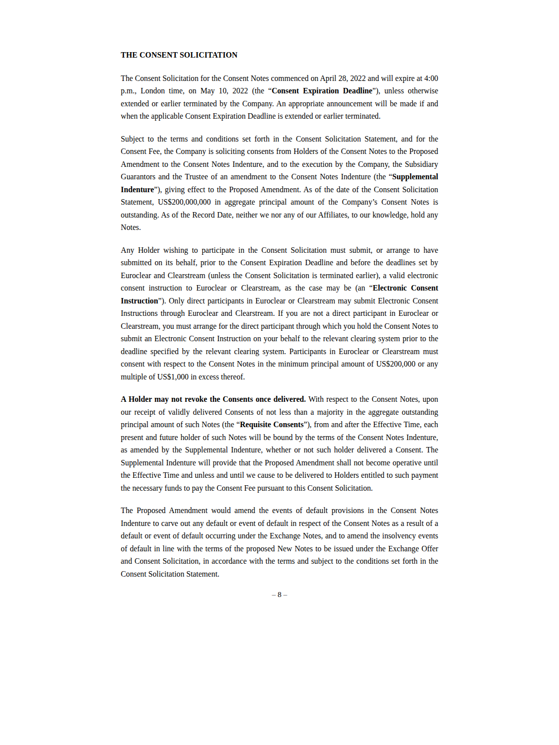THE CONSENT SOLICITATION
The Consent Solicitation for the Consent Notes commenced on April 28, 2022 and will expire at 4:00 p.m., London time, on May 10, 2022 (the “Consent Expiration Deadline”), unless otherwise extended or earlier terminated by the Company. An appropriate announcement will be made if and when the applicable Consent Expiration Deadline is extended or earlier terminated.
Subject to the terms and conditions set forth in the Consent Solicitation Statement, and for the Consent Fee, the Company is soliciting consents from Holders of the Consent Notes to the Proposed Amendment to the Consent Notes Indenture, and to the execution by the Company, the Subsidiary Guarantors and the Trustee of an amendment to the Consent Notes Indenture (the “Supplemental Indenture”), giving effect to the Proposed Amendment. As of the date of the Consent Solicitation Statement, US$200,000,000 in aggregate principal amount of the Company’s Consent Notes is outstanding. As of the Record Date, neither we nor any of our Affiliates, to our knowledge, hold any Notes.
Any Holder wishing to participate in the Consent Solicitation must submit, or arrange to have submitted on its behalf, prior to the Consent Expiration Deadline and before the deadlines set by Euroclear and Clearstream (unless the Consent Solicitation is terminated earlier), a valid electronic consent instruction to Euroclear or Clearstream, as the case may be (an “Electronic Consent Instruction”). Only direct participants in Euroclear or Clearstream may submit Electronic Consent Instructions through Euroclear and Clearstream. If you are not a direct participant in Euroclear or Clearstream, you must arrange for the direct participant through which you hold the Consent Notes to submit an Electronic Consent Instruction on your behalf to the relevant clearing system prior to the deadline specified by the relevant clearing system. Participants in Euroclear or Clearstream must consent with respect to the Consent Notes in the minimum principal amount of US$200,000 or any multiple of US$1,000 in excess thereof.
A Holder may not revoke the Consents once delivered. With respect to the Consent Notes, upon our receipt of validly delivered Consents of not less than a majority in the aggregate outstanding principal amount of such Notes (the “Requisite Consents”), from and after the Effective Time, each present and future holder of such Notes will be bound by the terms of the Consent Notes Indenture, as amended by the Supplemental Indenture, whether or not such holder delivered a Consent. The Supplemental Indenture will provide that the Proposed Amendment shall not become operative until the Effective Time and unless and until we cause to be delivered to Holders entitled to such payment the necessary funds to pay the Consent Fee pursuant to this Consent Solicitation.
The Proposed Amendment would amend the events of default provisions in the Consent Notes Indenture to carve out any default or event of default in respect of the Consent Notes as a result of a default or event of default occurring under the Exchange Notes, and to amend the insolvency events of default in line with the terms of the proposed New Notes to be issued under the Exchange Offer and Consent Solicitation, in accordance with the terms and subject to the conditions set forth in the Consent Solicitation Statement.
– 8 –